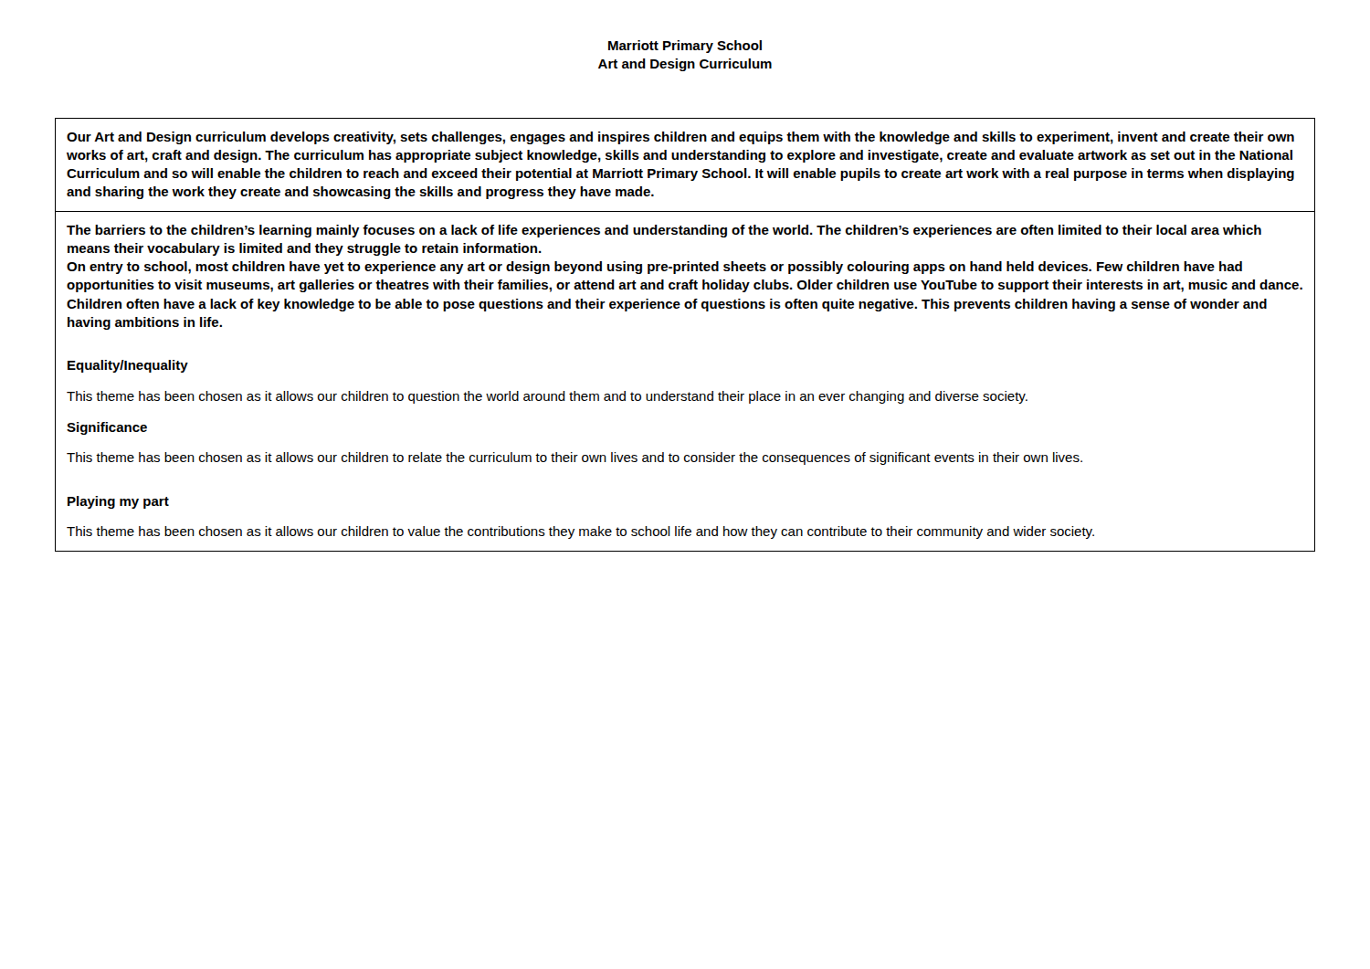Marriott Primary School
Art and Design Curriculum
Our Art and Design curriculum develops creativity, sets challenges, engages and inspires children and equips them with the knowledge and skills to experiment, invent and create their own works of art, craft and design. The curriculum has appropriate subject knowledge, skills and understanding to explore and investigate, create and evaluate artwork as set out in the National Curriculum and so will enable the children to reach and exceed their potential at Marriott Primary School. It will enable pupils to create art work with a real purpose in terms when displaying and sharing the work they create and showcasing the skills and progress they have made.
The barriers to the children’s learning mainly focuses on a lack of life experiences and understanding of the world. The children’s experiences are often limited to their local area which means their vocabulary is limited and they struggle to retain information.
On entry to school, most children have yet to experience any art or design beyond using pre-printed sheets or possibly colouring apps on hand held devices. Few children have had opportunities to visit museums, art galleries or theatres with their families, or attend art and craft holiday clubs. Older children use YouTube to support their interests in art, music and dance.
Children often have a lack of key knowledge to be able to pose questions and their experience of questions is often quite negative. This prevents children having a sense of wonder and having ambitions in life.
Equality/Inequality
This theme has been chosen as it allows our children to question the world around them and to understand their place in an ever changing and diverse society.
Significance
This theme has been chosen as it allows our children to relate the curriculum to their own lives and to consider the consequences of significant events in their own lives.
Playing my part
This theme has been chosen as it allows our children to value the contributions they make to school life and how they can contribute to their community and wider society.